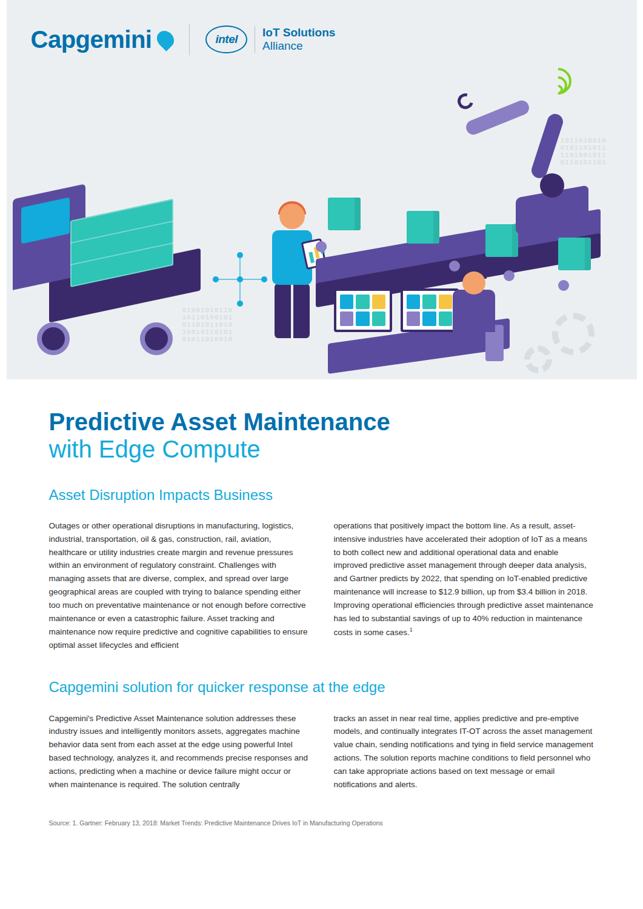Capgemini
intel IoT Solutions Alliance
01001010110
10110100101
01101011010
10010110101
01011010010
1011010010
0101101011
1101001011
0110101101
Predictive Asset Maintenancewith Edge Compute
Asset Disruption Impacts Business
Outages or other operational disruptions in manufacturing, logistics, industrial, transportation, oil & gas, construction, rail, aviation, healthcare or utility industries create margin and revenue pressures within an environment of regulatory constraint. Challenges with managing assets that are diverse, complex, and spread over large geographical areas are coupled with trying to balance spending either too much on preventative maintenance or not enough before corrective maintenance or even a catastrophic failure. Asset tracking and maintenance now require predictive and cognitive capabilities to ensure optimal asset lifecycles and efficient
operations that positively impact the bottom line. As a result, asset-intensive industries have accelerated their adoption of IoT as a means to both collect new and additional operational data and enable improved predictive asset management through deeper data analysis, and Gartner predicts by 2022, that spending on IoT-enabled predictive maintenance will increase to $12.9 billion, up from $3.4 billion in 2018. Improving operational efficiencies through predictive asset maintenance has led to substantial savings of up to 40% reduction in maintenance costs in some cases.1
Capgemini solution for quicker response at the edge
Capgemini's Predictive Asset Maintenance solution addresses these industry issues and intelligently monitors assets, aggregates machine behavior data sent from each asset at the edge using powerful Intel based technology, analyzes it, and recommends precise responses and actions, predicting when a machine or device failure might occur or when maintenance is required. The solution centrally
tracks an asset in near real time, applies predictive and pre-emptive models, and continually integrates IT-OT across the asset management value chain, sending notifications and tying in field service management actions. The solution reports machine conditions to field personnel who can take appropriate actions based on text message or email notifications and alerts.
Source: 1. Gartner: February 13, 2018: Market Trends: Predictive Maintenance Drives IoT in Manufacturing Operations